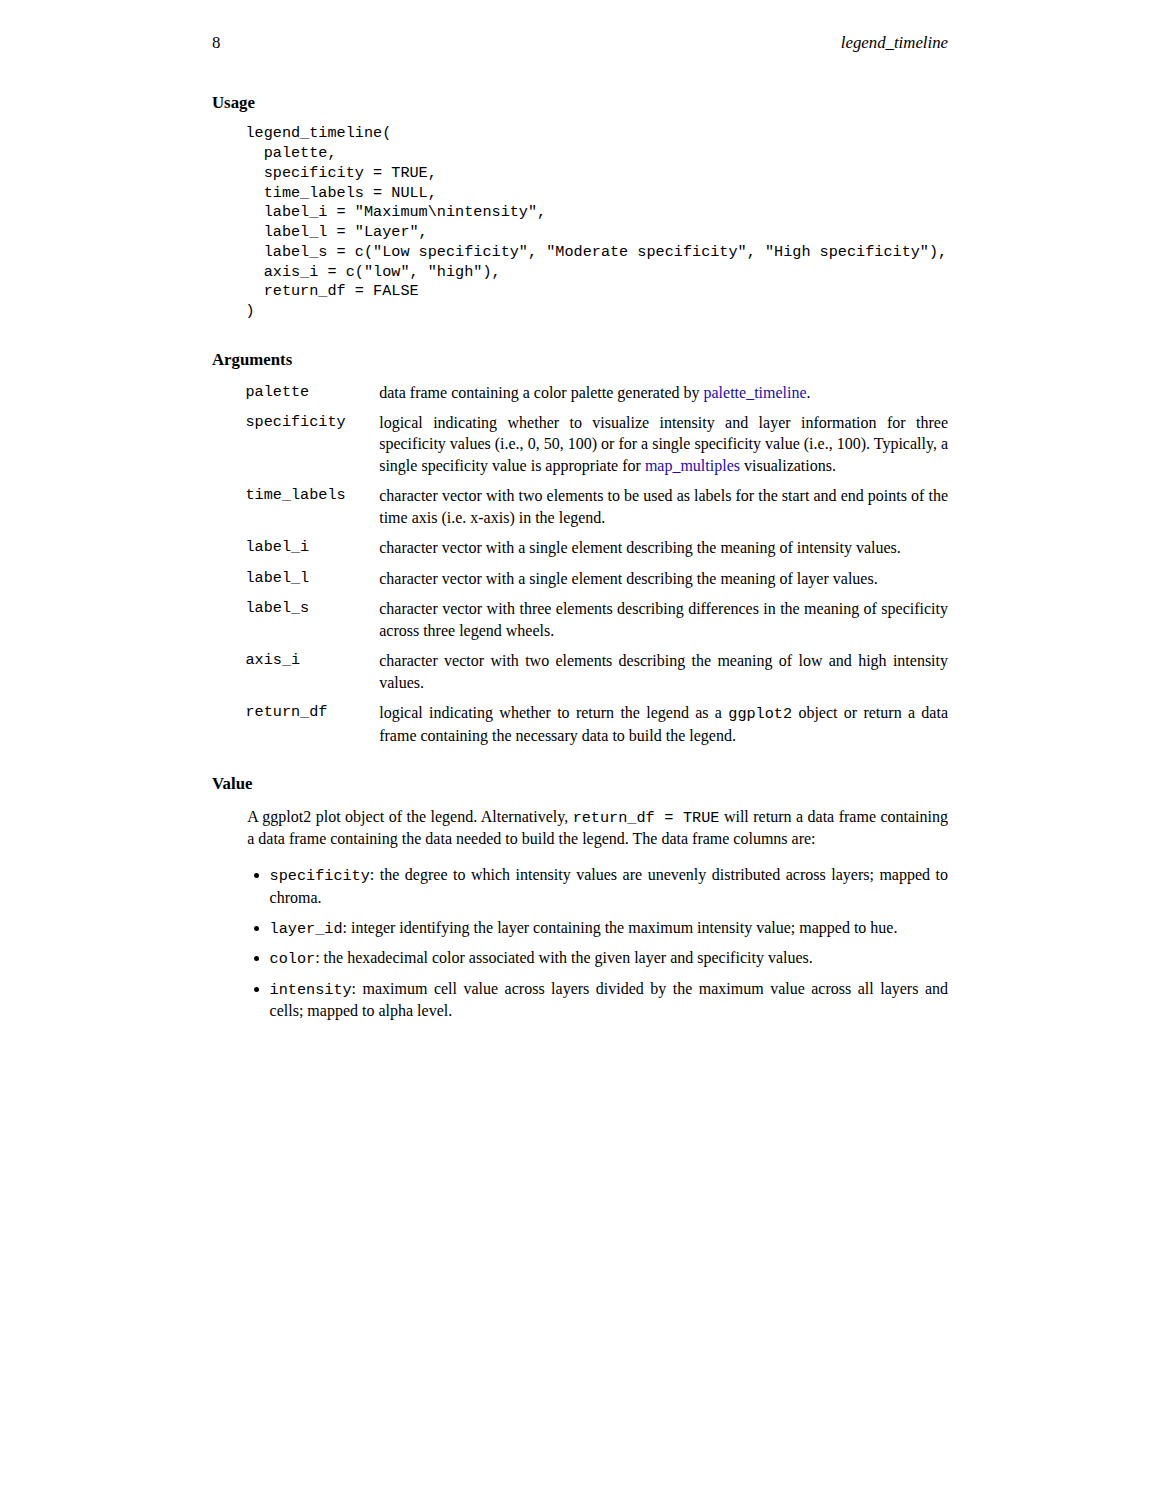8 legend_timeline
Usage
legend_timeline(
  palette,
  specificity = TRUE,
  time_labels = NULL,
  label_i = "Maximum\nintensity",
  label_l = "Layer",
  label_s = c("Low specificity", "Moderate specificity", "High specificity"),
  axis_i = c("low", "high"),
  return_df = FALSE
)
Arguments
palette
data frame containing a color palette generated by palette_timeline.
specificity
logical indicating whether to visualize intensity and layer information for three specificity values (i.e., 0, 50, 100) or for a single specificity value (i.e., 100). Typically, a single specificity value is appropriate for map_multiples visualizations.
time_labels
character vector with two elements to be used as labels for the start and end points of the time axis (i.e. x-axis) in the legend.
label_i
character vector with a single element describing the meaning of intensity values.
label_l
character vector with a single element describing the meaning of layer values.
label_s
character vector with three elements describing differences in the meaning of specificity across three legend wheels.
axis_i
character vector with two elements describing the meaning of low and high intensity values.
return_df
logical indicating whether to return the legend as a ggplot2 object or return a data frame containing the necessary data to build the legend.
Value
A ggplot2 plot object of the legend. Alternatively, return_df = TRUE will return a data frame containing a data frame containing the data needed to build the legend. The data frame columns are:
specificity: the degree to which intensity values are unevenly distributed across layers; mapped to chroma.
layer_id: integer identifying the layer containing the maximum intensity value; mapped to hue.
color: the hexadecimal color associated with the given layer and specificity values.
intensity: maximum cell value across layers divided by the maximum value across all layers and cells; mapped to alpha level.